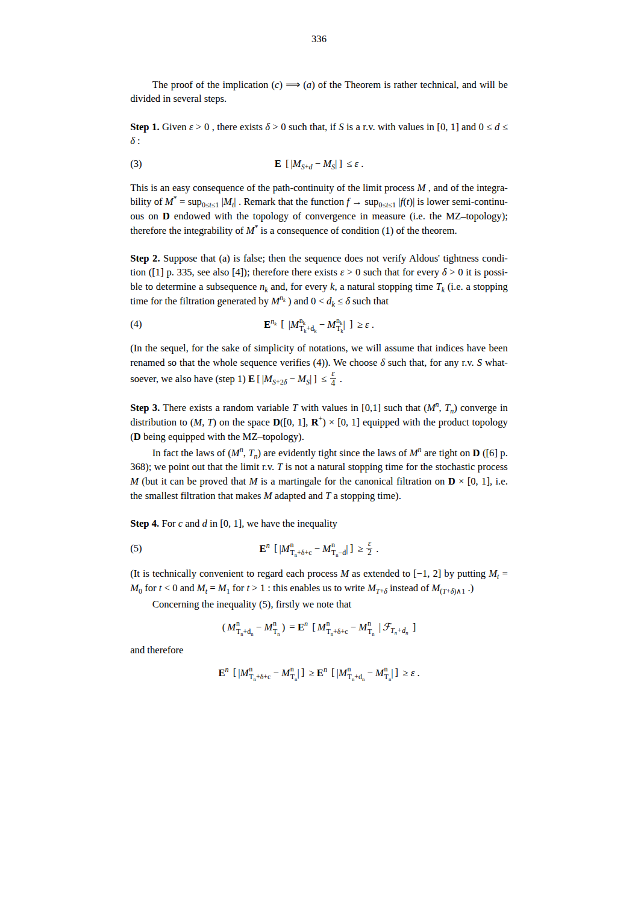336
The proof of the implication (c) ⟹ (a) of the Theorem is rather technical, and will be divided in several steps.
Step 1. Given ε > 0 , there exists δ > 0 such that, if S is a r.v. with values in [0, 1] and 0 ≤ d ≤ δ :
(3)
E [|MS+d − MS|] ≤ ε .
This is an easy consequence of the path-continuity of the limit process M , and of the integrability of M* = sup0≤t≤1 |Mt| . Remark that the function f → sup0≤t≤1 |f(t)| is lower semi-continuous on D endowed with the topology of convergence in measure (i.e. the MZ–topology); therefore the integrability of M* is a consequence of condition (1) of the theorem.
Step 2. Suppose that (a) is false; then the sequence does not verify Aldous' tightness condition ([1] p. 335, see also [4]); therefore there exists ε > 0 such that for every δ > 0 it is possible to determine a subsequence nk and, for every k, a natural stopping time Tk (i.e. a stopping time for the filtration generated by Mnk ) and 0 < dk ≤ δ such that
(4)
Enk [ |Mnk Tk+dk − Mnk Tk| ] ≥ ε .
(In the sequel, for the sake of simplicity of notations, we will assume that indices have been renamed so that the whole sequence verifies (4)). We choose δ such that, for any r.v. S whatsoever, we also have (step 1) E[|MS+2δ − MS|] ≤ ε 4 .
Step 3. There exists a random variable T with values in [0,1] such that (Mn, Tn) converge in distribution to (M, T) on the space D([0, 1], R+) × [0, 1] equipped with the product topology (D being equipped with the MZ–topology).
In fact the laws of (Mn, Tn) are evidently tight since the laws of Mn are tight on D ([6] p. 368); we point out that the limit r.v. T is not a natural stopping time for the stochastic process M (but it can be proved that M is a martingale for the canonical filtration on D × [0, 1], i.e. the smallest filtration that makes M adapted and T a stopping time).
Step 4. For c and d in [0, 1], we have the inequality
(5)
En [|MnTn+δ+c − MnTn−d|] ≥ ε 2 .
(It is technically convenient to regard each process M as extended to [−1, 2] by putting Mt = M0 for t < 0 and Mt = M1 for t > 1 : this enables us to write MT+δ instead of M(T+δ)∧1 .)
Concerning the inequality (5), firstly we note that
(MnTn+dn − MnTn) = En [MnTn+δ+c − MnTn |ℱTn+dn ]
and therefore
En [|MnTn+δ+c − MnTn|] ≥ En [|MnTn+dn − MnTn|] ≥ ε .